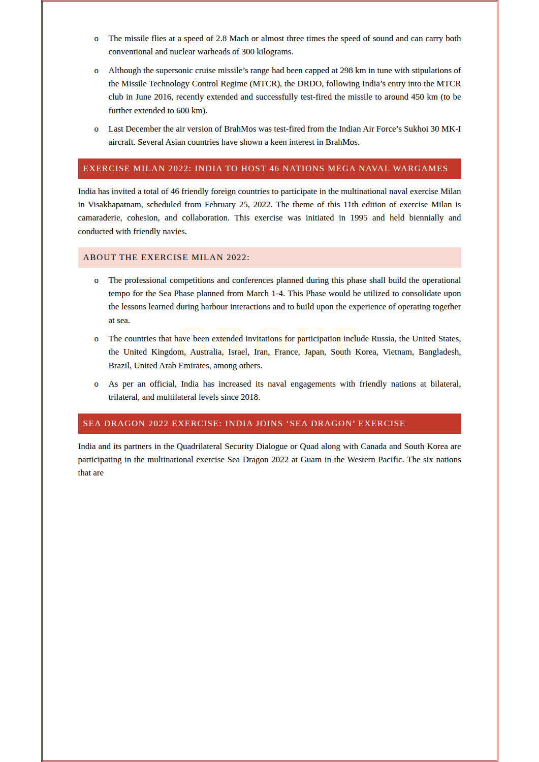GROUP
The missile flies at a speed of 2.8 Mach or almost three times the speed of sound and can carry both conventional and nuclear warheads of 300 kilograms.
Although the supersonic cruise missile’s range had been capped at 298 km in tune with stipulations of the Missile Technology Control Regime (MTCR), the DRDO, following India’s entry into the MTCR club in June 2016, recently extended and successfully test-fired the missile to around 450 km (to be further extended to 600 km).
Last December the air version of BrahMos was test-fired from the Indian Air Force’s Sukhoi 30 MK-I aircraft. Several Asian countries have shown a keen interest in BrahMos.
Exercise Milan 2022: India to Host 46 Nations Mega Naval Wargames
India has invited a total of 46 friendly foreign countries to participate in the multinational naval exercise Milan in Visakhapatnam, scheduled from February 25, 2022. The theme of this 11th edition of exercise Milan is camaraderie, cohesion, and collaboration. This exercise was initiated in 1995 and held biennially and conducted with friendly navies.
About the Exercise Milan 2022:
The professional competitions and conferences planned during this phase shall build the operational tempo for the Sea Phase planned from March 1-4. This Phase would be utilized to consolidate upon the lessons learned during harbour interactions and to build upon the experience of operating together at sea.
The countries that have been extended invitations for participation include Russia, the United States, the United Kingdom, Australia, Israel, Iran, France, Japan, South Korea, Vietnam, Bangladesh, Brazil, United Arab Emirates, among others.
As per an official, India has increased its naval engagements with friendly nations at bilateral, trilateral, and multilateral levels since 2018.
Sea Dragon 2022 Exercise: India Joins ‘Sea Dragon’ Exercise
India and its partners in the Quadrilateral Security Dialogue or Quad along with Canada and South Korea are participating in the multinational exercise Sea Dragon 2022 at Guam in the Western Pacific. The six nations that are